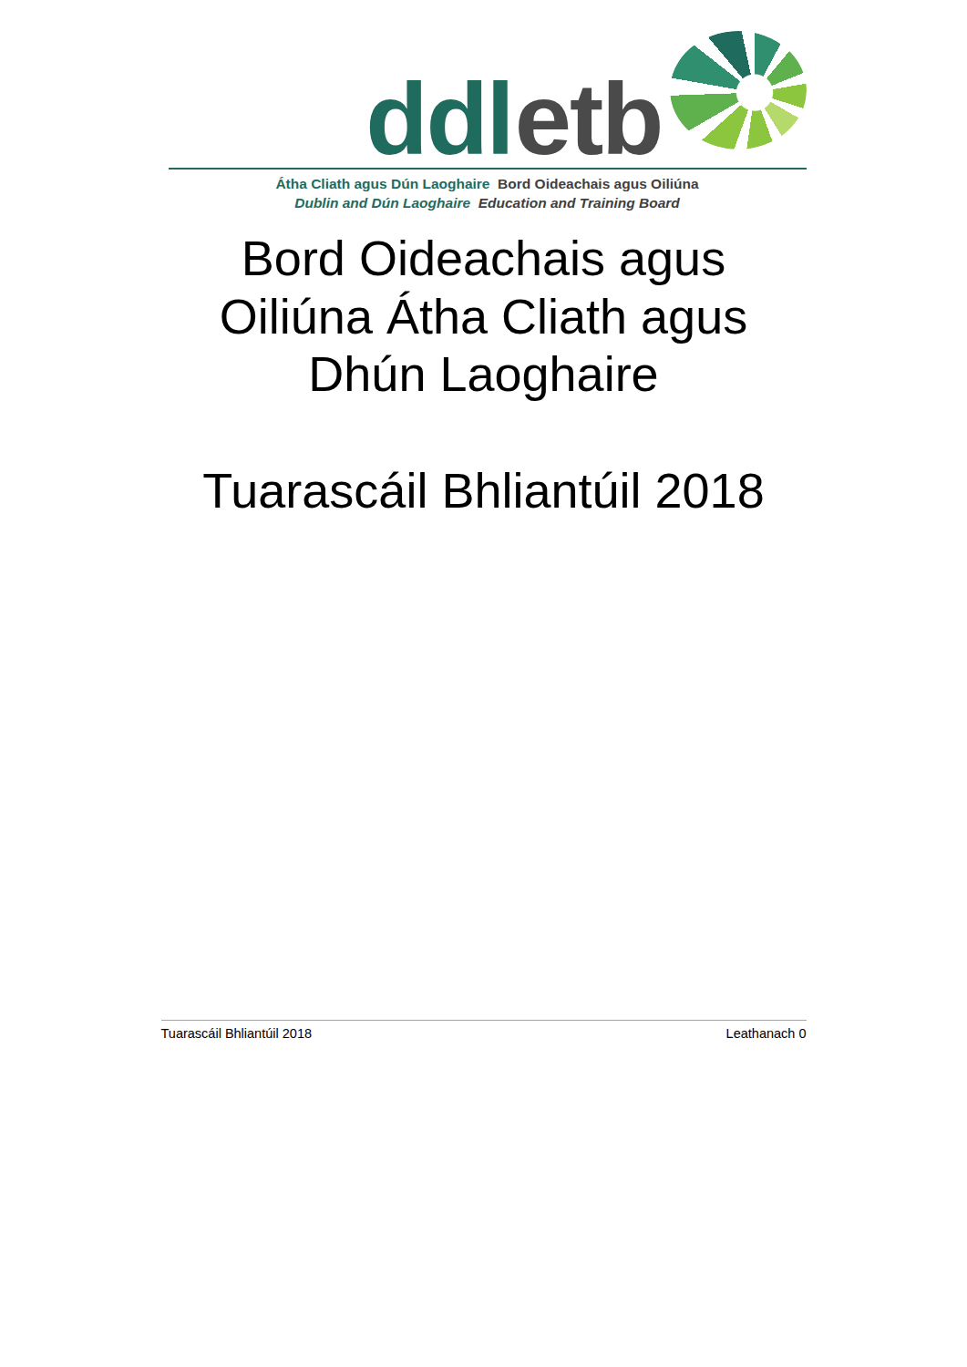ddl etb
Átha Cliath agus Dún Laoghaire Bord Oideachais agus Oiliúna
Dublin and Dún Laoghaire Education and Training Board
Bord Oideachais agus Oiliúna Átha Cliath agus Dhún Laoghaire
Tuarascáil Bhliantúil 2018
Tuarascáil Bhliantúil 2018 Leathanach 0